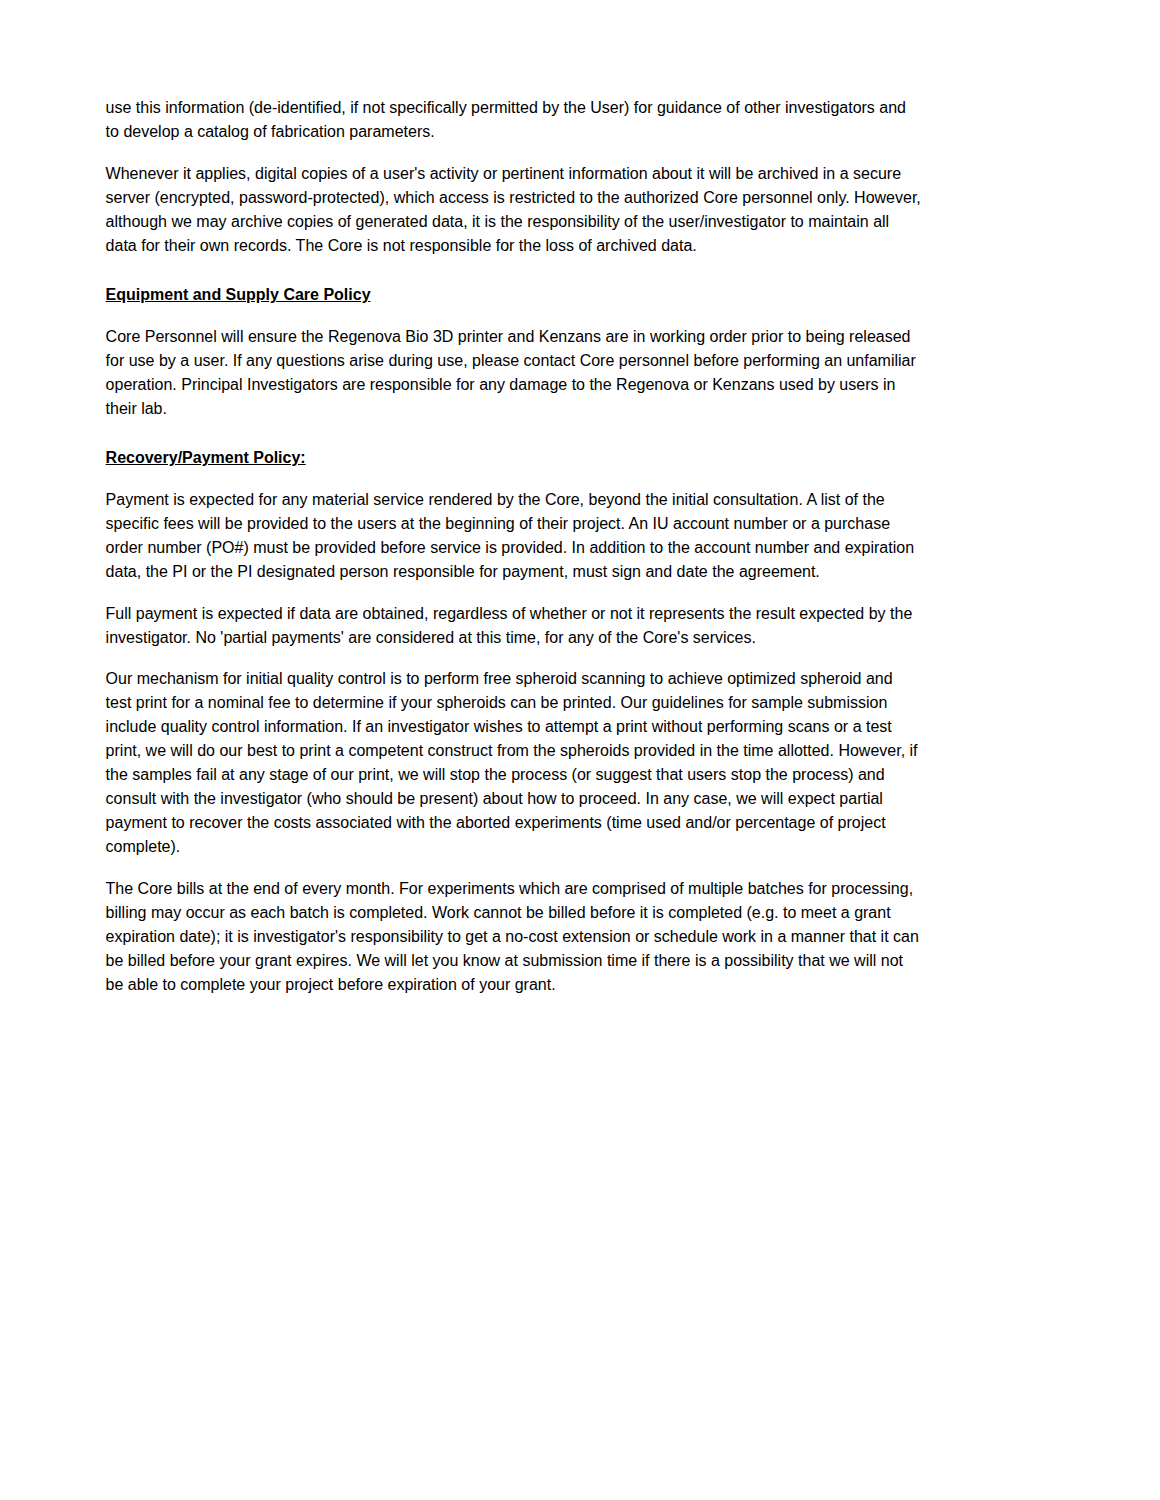use this information (de-identified, if not specifically permitted by the User) for guidance of other investigators and to develop a catalog of fabrication parameters.
Whenever it applies, digital copies of a user's activity or pertinent information about it will be archived in a secure server (encrypted, password-protected), which access is restricted to the authorized Core personnel only. However, although we may archive copies of generated data, it is the responsibility of the user/investigator to maintain all data for their own records. The Core is not responsible for the loss of archived data.
Equipment and Supply Care Policy
Core Personnel will ensure the Regenova Bio 3D printer and Kenzans are in working order prior to being released for use by a user. If any questions arise during use, please contact Core personnel before performing an unfamiliar operation. Principal Investigators are responsible for any damage to the Regenova or Kenzans used by users in their lab.
Recovery/Payment Policy:
Payment is expected for any material service rendered by the Core, beyond the initial consultation. A list of the specific fees will be provided to the users at the beginning of their project. An IU account number or a purchase order number (PO#) must be provided before service is provided. In addition to the account number and expiration data, the PI or the PI designated person responsible for payment, must sign and date the agreement.
Full payment is expected if data are obtained, regardless of whether or not it represents the result expected by the investigator. No 'partial payments' are considered at this time, for any of the Core's services.
Our mechanism for initial quality control is to perform free spheroid scanning to achieve optimized spheroid and test print for a nominal fee to determine if your spheroids can be printed. Our guidelines for sample submission include quality control information. If an investigator wishes to attempt a print without performing scans or a test print, we will do our best to print a competent construct from the spheroids provided in the time allotted. However, if the samples fail at any stage of our print, we will stop the process (or suggest that users stop the process) and consult with the investigator (who should be present) about how to proceed. In any case, we will expect partial payment to recover the costs associated with the aborted experiments (time used and/or percentage of project complete).
The Core bills at the end of every month. For experiments which are comprised of multiple batches for processing, billing may occur as each batch is completed. Work cannot be billed before it is completed (e.g. to meet a grant expiration date); it is investigator's responsibility to get a no-cost extension or schedule work in a manner that it can be billed before your grant expires. We will let you know at submission time if there is a possibility that we will not be able to complete your project before expiration of your grant.